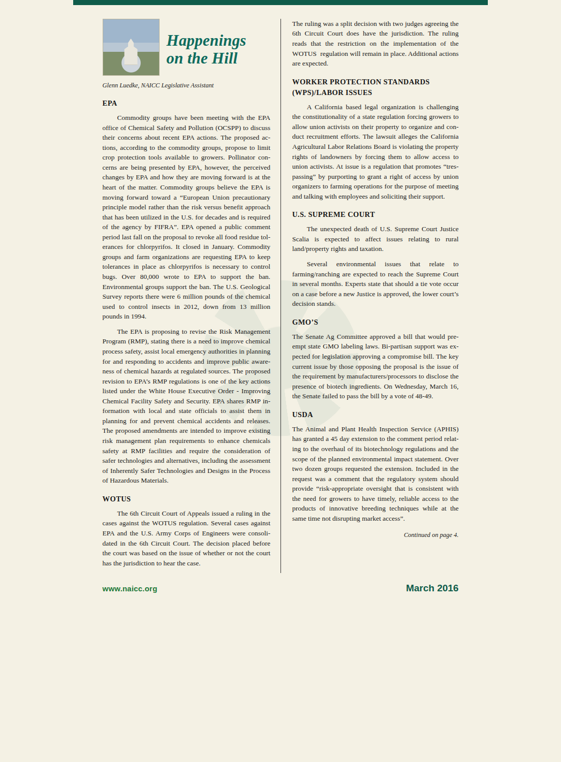Happenings
on the Hill
Glenn Luedke, NAICC Legislative Assistant
EPA
Commodity groups have been meeting with the EPA office of Chemical Safety and Pollution (OCSPP) to discuss their concerns about recent EPA actions. The proposed actions, according to the commodity groups, propose to limit crop protection tools available to growers. Pollinator concerns are being presented by EPA, however, the perceived changes by EPA and how they are moving forward is at the heart of the matter. Commodity groups believe the EPA is moving forward toward a “European Union precautionary principle model rather than the risk versus benefit approach that has been utilized in the U.S. for decades and is required of the agency by FIFRA”. EPA opened a public comment period last fall on the proposal to revoke all food residue tolerances for chlorpyrifos. It closed in January. Commodity groups and farm organizations are requesting EPA to keep tolerances in place as chlorpyrifos is necessary to control bugs. Over 80,000 wrote to EPA to support the ban. Environmental groups support the ban. The U.S. Geological Survey reports there were 6 million pounds of the chemical used to control insects in 2012, down from 13 million pounds in 1994.
The EPA is proposing to revise the Risk Management Program (RMP), stating there is a need to improve chemical process safety, assist local emergency authorities in planning for and responding to accidents and improve public awareness of chemical hazards at regulated sources. The proposed revision to EPA’s RMP regulations is one of the key actions listed under the White House Executive Order - Improving Chemical Facility Safety and Security. EPA shares RMP information with local and state officials to assist them in planning for and prevent chemical accidents and releases. The proposed amendments are intended to improve existing risk management plan requirements to enhance chemicals safety at RMP facilities and require the consideration of safer technologies and alternatives, including the assessment of Inherently Safer Technologies and Designs in the Process of Hazardous Materials.
WOTUS
The 6th Circuit Court of Appeals issued a ruling in the cases against the WOTUS regulation. Several cases against EPA and the U.S. Army Corps of Engineers were consolidated in the 6th Circuit Court. The decision placed before the court was based on the issue of whether or not the court has the jurisdiction to hear the case.
The ruling was a split decision with two judges agreeing the 6th Circuit Court does have the jurisdiction. The ruling reads that the restriction on the implementation of the WOTUS regulation will remain in place. Additional actions are expected.
WORKER PROTECTION STANDARDS
(WPS)/LABOR ISSUES
A California based legal organization is challenging the constitutionality of a state regulation forcing growers to allow union activists on their property to organize and conduct recruitment efforts. The lawsuit alleges the California Agricultural Labor Relations Board is violating the property rights of landowners by forcing them to allow access to union activists. At issue is a regulation that promotes “trespassing” by purporting to grant a right of access by union organizers to farming operations for the purpose of meeting and talking with employees and soliciting their support.
U.S. SUPREME COURT
The unexpected death of U.S. Supreme Court Justice Scalia is expected to affect issues relating to rural land/property rights and taxation.
Several environmental issues that relate to farming/ranching are expected to reach the Supreme Court in several months. Experts state that should a tie vote occur on a case before a new Justice is approved, the lower court’s decision stands.
GMO’S
The Senate Ag Committee approved a bill that would preempt state GMO labeling laws. Bi-partisan support was expected for legislation approving a compromise bill. The key current issue by those opposing the proposal is the issue of the requirement by manufacturers/processors to disclose the presence of biotech ingredients. On Wednesday, March 16, the Senate failed to pass the bill by a vote of 48-49.
USDA
The Animal and Plant Health Inspection Service (APHIS) has granted a 45 day extension to the comment period relating to the overhaul of its biotechnology regulations and the scope of the planned environmental impact statement. Over two dozen groups requested the extension. Included in the request was a comment that the regulatory system should provide “risk-appropriate oversight that is consistent with the need for growers to have timely, reliable access to the products of innovative breeding techniques while at the same time not disrupting market access”.
Continued on page 4.
www.naicc.org
March 2016